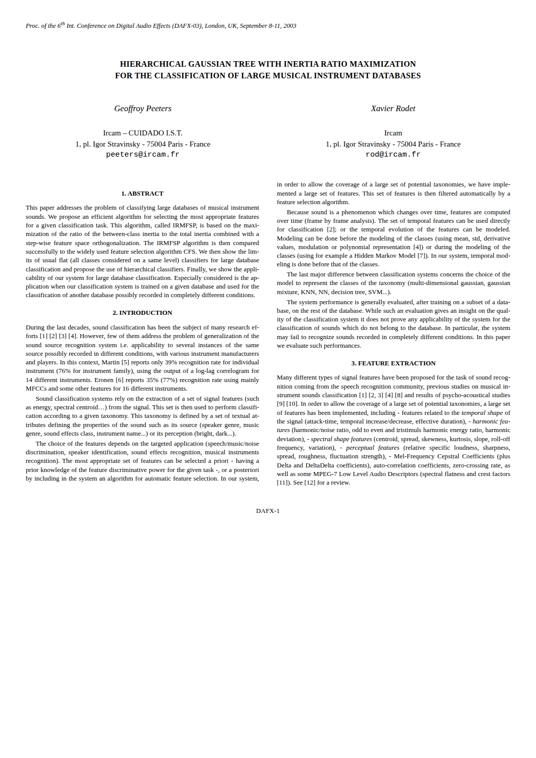Proc. of the 6th Int. Conference on Digital Audio Effects (DAFX-03), London, UK, September 8-11, 2003
Hierarchical Gaussian Tree with Inertia Ratio Maximization
for the Classification of Large Musical Instrument Databases
Geoffroy Peeters
Ircam – CUIDADO I.S.T.
1, pl. Igor Stravinsky - 75004 Paris - France
peeters@ircam.fr
Xavier Rodet
Ircam
1, pl. Igor Stravinsky - 75004 Paris - France
rod@ircam.fr
1. Abstract
This paper addresses the problem of classifying large databases of musical instrument sounds. We propose an efficient algorithm for selecting the most appropriate features for a given classification task. This algorithm, called IRMFSP, is based on the maximization of the ratio of the between-class inertia to the total inertia combined with a step-wise feature space orthogonalization. The IRMFSP algorithm is then compared successfully to the widely used feature selection algorithm CFS. We then show the limits of usual flat (all classes considered on a same level) classifiers for large database classification and propose the use of hierarchical classifiers. Finally, we show the applicability of our system for large database classification. Especially considered is the application when our classification system is trained on a given database and used for the classification of another database possibly recorded in completely different conditions.
2. Introduction
During the last decades, sound classification has been the subject of many research efforts [1] [2] [3] [4]. However, few of them address the problem of generalization of the sound source recognition system i.e. applicability to several instances of the same source possibly recorded in different conditions, with various instrument manufacturers and players. In this context, Martin [5] reports only 39% recognition rate for individual instrument (76% for instrument family), using the output of a log-lag correlogram for 14 different instruments. Eronen [6] reports 35% (77%) recognition rate using mainly MFCCs and some other features for 16 different instruments.
Sound classification systems rely on the extraction of a set of signal features (such as energy, spectral centroid…) from the signal. This set is then used to perform classification according to a given taxonomy. This taxonomy is defined by a set of textual attributes defining the properties of the sound such as its source (speaker genre, music genre, sound effects class, instrument name...) or its perception (bright, dark...).
The choice of the features depends on the targeted application (speech/music/noise discrimination, speaker identification, sound effects recognition, musical instruments recognition). The most appropriate set of features can be selected a priori - having a prior knowledge of the feature discriminative power for the given task -, or a posteriori by including in the system an algorithm for automatic feature selection. In our system, in order to allow the coverage of a large set of potential taxonomies, we have implemented a large set of features. This set of features is then filtered automatically by a feature selection algorithm.
Because sound is a phenomenon which changes over time, features are computed over time (frame by frame analysis). The set of temporal features can be used directly for classification [2]; or the temporal evolution of the features can be modeled. Modeling can be done before the modeling of the classes (using mean, std, derivative values, modulation or polynomial representation [4]) or during the modeling of the classes (using for example a Hidden Markov Model [7]). In our system, temporal modeling is done before that of the classes.
The last major difference between classification systems concerns the choice of the model to represent the classes of the taxonomy (multi-dimensional gaussian, gaussian mixture, KNN, NN, decision tree, SVM...).
The system performance is generally evaluated, after training on a subset of a database, on the rest of the database. While such an evaluation gives an insight on the quality of the classification system it does not prove any applicability of the system for the classification of sounds which do not belong to the database. In particular, the system may fail to recognize sounds recorded in completely different conditions. In this paper we evaluate such performances.
3. Feature Extraction
Many different types of signal features have been proposed for the task of sound recognition coming from the speech recognition community, previous studies on musical instrument sounds classification [1] [2, 3] [4] [8] and results of psycho-acoustical studies [9] [10]. In order to allow the coverage of a large set of potential taxonomies, a large set of features has been implemented, including - features related to the temporal shape of the signal (attack-time, temporal increase/decrease, effective duration), - harmonic features (harmonic/noise ratio, odd to even and tristimuls harmonic energy ratio, harmonic deviation), - spectral shape features (centroid, spread, skewness, kurtosis, slope, roll-off frequency, variation), - perceptual features (relative specific loudness, sharpness, spread, roughness, fluctuation strength), - Mel-Frequency Cepstral Coefficients (plus Delta and DeltaDelta coefficients), auto-correlation coefficients, zero-crossing rate, as well as some MPEG-7 Low Level Audio Descriptors (spectral flatness and crest factors [11]). See [12] for a review.
DAFX-1